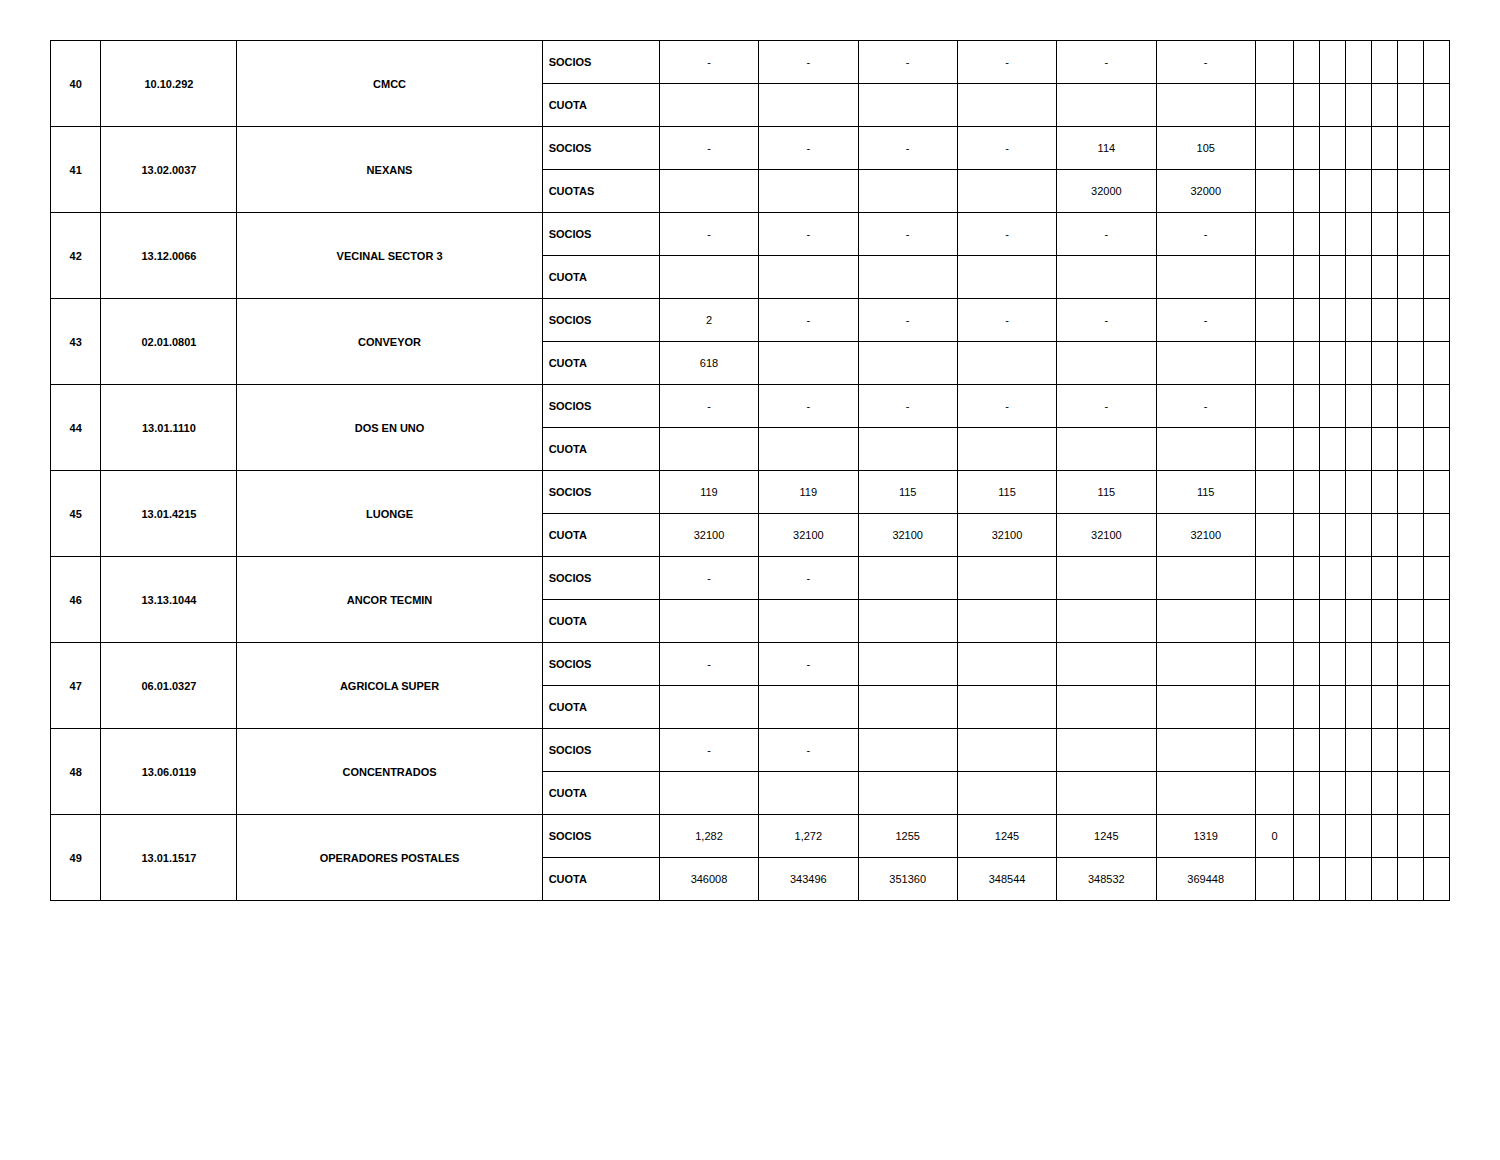| 40 | 10.10.292 | CMCC | SOCIOS | - | - | - | - | - | - | | | | | | | |
| CUOTA | | | | | | | | | | | | | |
| 41 | 13.02.0037 | NEXANS | SOCIOS | - | - | - | - | 114 | 105 | | | | | | | |
| CUOTAS | | | | | 32000 | 32000 | | | | | | | |
| 42 | 13.12.0066 | VECINAL SECTOR 3 | SOCIOS | - | - | - | - | - | - | | | | | | | |
| CUOTA | | | | | | | | | | | | | |
| 43 | 02.01.0801 | CONVEYOR | SOCIOS | 2 | - | - | - | - | - | | | | | | | |
| CUOTA | 618 | | | | | | | | | | | | |
| 44 | 13.01.1110 | DOS EN UNO | SOCIOS | - | - | - | - | - | - | | | | | | | |
| CUOTA | | | | | | | | | | | | | |
| 45 | 13.01.4215 | LUONGE | SOCIOS | 119 | 119 | 115 | 115 | 115 | 115 | | | | | | | |
| CUOTA | 32100 | 32100 | 32100 | 32100 | 32100 | 32100 | | | | | | | |
| 46 | 13.13.1044 | ANCOR TECMIN | SOCIOS | - | - | | | | | | | | | | | |
| CUOTA | | | | | | | | | | | | | |
| 47 | 06.01.0327 | AGRICOLA SUPER | SOCIOS | - | - | | | | | | | | | | | |
| CUOTA | | | | | | | | | | | | | |
| 48 | 13.06.0119 | CONCENTRADOS | SOCIOS | - | - | | | | | | | | | | | |
| CUOTA | | | | | | | | | | | | | |
| 49 | 13.01.1517 | OPERADORES POSTALES | SOCIOS | 1,282 | 1,272 | 1255 | 1245 | 1245 | 1319 | 0 | | | | | | |
| CUOTA | 346008 | 343496 | 351360 | 348544 | 348532 | 369448 | | | | | | | |